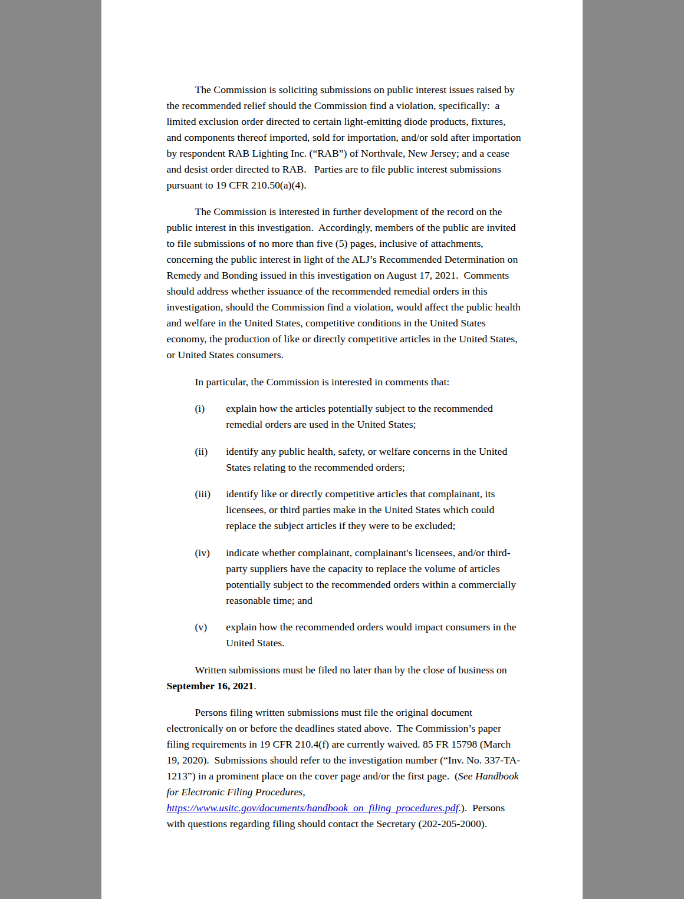The Commission is soliciting submissions on public interest issues raised by the recommended relief should the Commission find a violation, specifically: a limited exclusion order directed to certain light-emitting diode products, fixtures, and components thereof imported, sold for importation, and/or sold after importation by respondent RAB Lighting Inc. (“RAB”) of Northvale, New Jersey; and a cease and desist order directed to RAB. Parties are to file public interest submissions pursuant to 19 CFR 210.50(a)(4).
The Commission is interested in further development of the record on the public interest in this investigation. Accordingly, members of the public are invited to file submissions of no more than five (5) pages, inclusive of attachments, concerning the public interest in light of the ALJ’s Recommended Determination on Remedy and Bonding issued in this investigation on August 17, 2021. Comments should address whether issuance of the recommended remedial orders in this investigation, should the Commission find a violation, would affect the public health and welfare in the United States, competitive conditions in the United States economy, the production of like or directly competitive articles in the United States, or United States consumers.
In particular, the Commission is interested in comments that:
(i) explain how the articles potentially subject to the recommended remedial orders are used in the United States;
(ii) identify any public health, safety, or welfare concerns in the United States relating to the recommended orders;
(iii) identify like or directly competitive articles that complainant, its licensees, or third parties make in the United States which could replace the subject articles if they were to be excluded;
(iv) indicate whether complainant, complainant's licensees, and/or third-party suppliers have the capacity to replace the volume of articles potentially subject to the recommended orders within a commercially reasonable time; and
(v) explain how the recommended orders would impact consumers in the United States.
Written submissions must be filed no later than by the close of business on September 16, 2021.
Persons filing written submissions must file the original document electronically on or before the deadlines stated above. The Commission’s paper filing requirements in 19 CFR 210.4(f) are currently waived. 85 FR 15798 (March 19, 2020). Submissions should refer to the investigation number (“Inv. No. 337-TA-1213”) in a prominent place on the cover page and/or the first page. (See Handbook for Electronic Filing Procedures, https://www.usitc.gov/documents/handbook_on_filing_procedures.pdf.). Persons with questions regarding filing should contact the Secretary (202-205-2000).